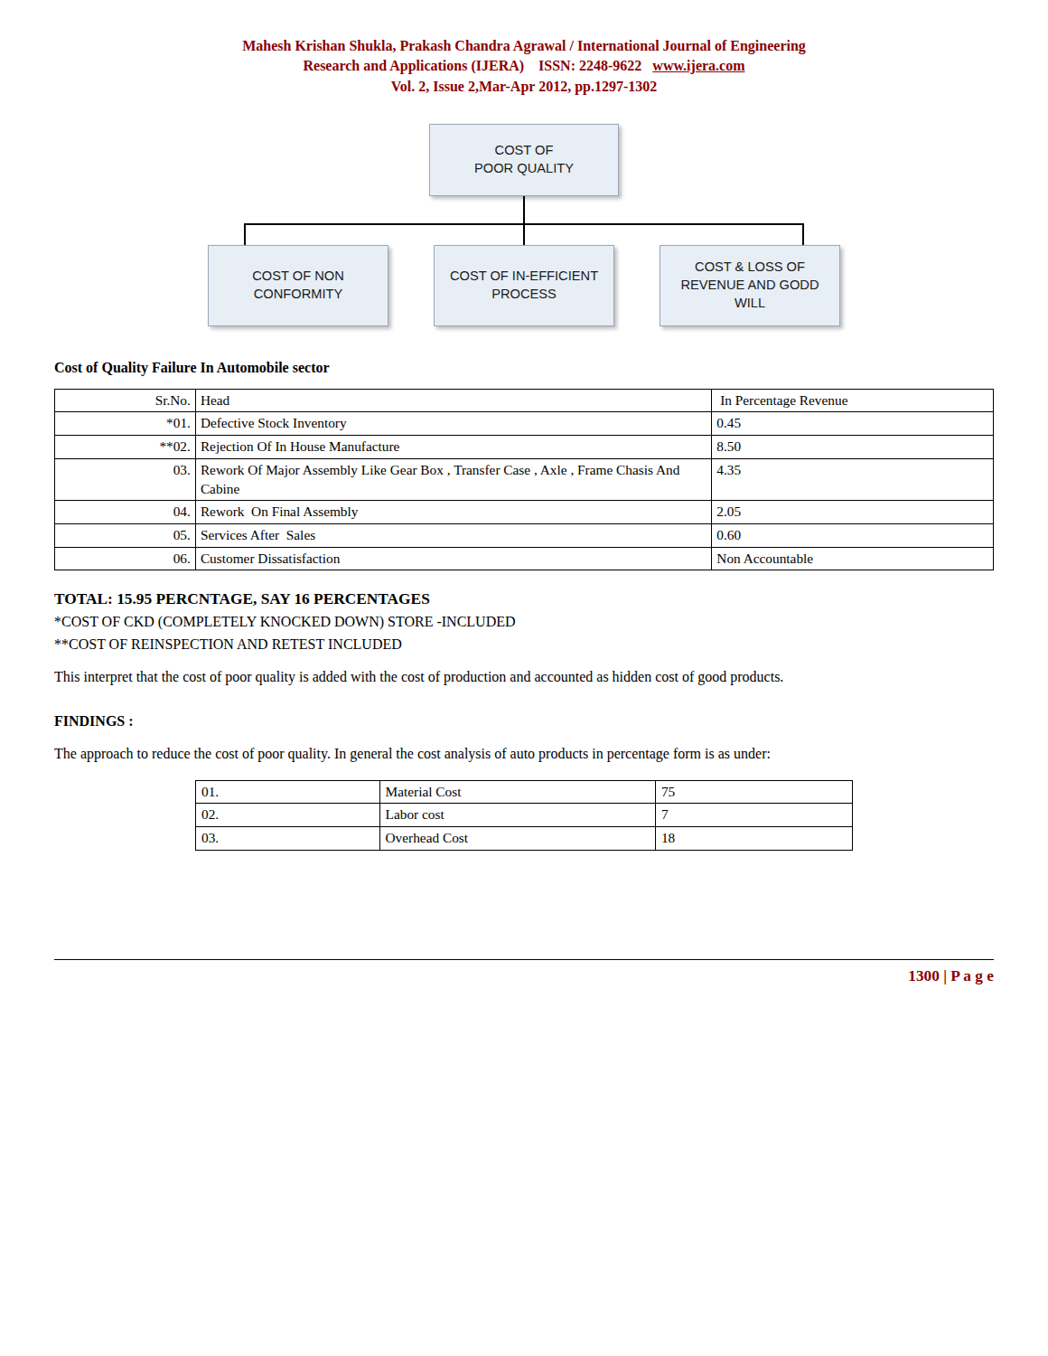Mahesh Krishan Shukla, Prakash Chandra Agrawal / International Journal of Engineering Research and Applications (IJERA) ISSN: 2248-9622 www.ijera.com Vol. 2, Issue 2,Mar-Apr 2012, pp.1297-1302
COST OF
POOR QUALITY
COST OF NON
CONFORMITY
COST OF IN-EFFICIENT
PROCESS
COST & LOSS OF
REVENUE AND GODD
WILL
Cost of Quality Failure In Automobile sector
| Sr.No. | Head | In Percentage Revenue |
| *01. | Defective Stock Inventory | 0.45 |
| **02. | Rejection Of In House Manufacture | 8.50 |
| 03. | Rework Of Major Assembly Like Gear Box , Transfer Case , Axle , Frame Chasis And Cabine | 4.35 |
| 04. | Rework On Final Assembly | 2.05 |
| 05. | Services After Sales | 0.60 |
| 06. | Customer Dissatisfaction | Non Accountable |
TOTAL: 15.95 PERCNTAGE, SAY 16 PERCENTAGES
*COST OF CKD (COMPLETELY KNOCKED DOWN) STORE -INCLUDED
**COST OF REINSPECTION AND RETEST INCLUDED
This interpret that the cost of poor quality is added with the cost of production and accounted as hidden cost of good products.
FINDINGS :
The approach to reduce the cost of poor quality. In general the cost analysis of auto products in percentage form is as under:
| 01. | Material Cost | 75 |
| 02. | Labor cost | 7 |
| 03. | Overhead Cost | 18 |
1300 | P a g e